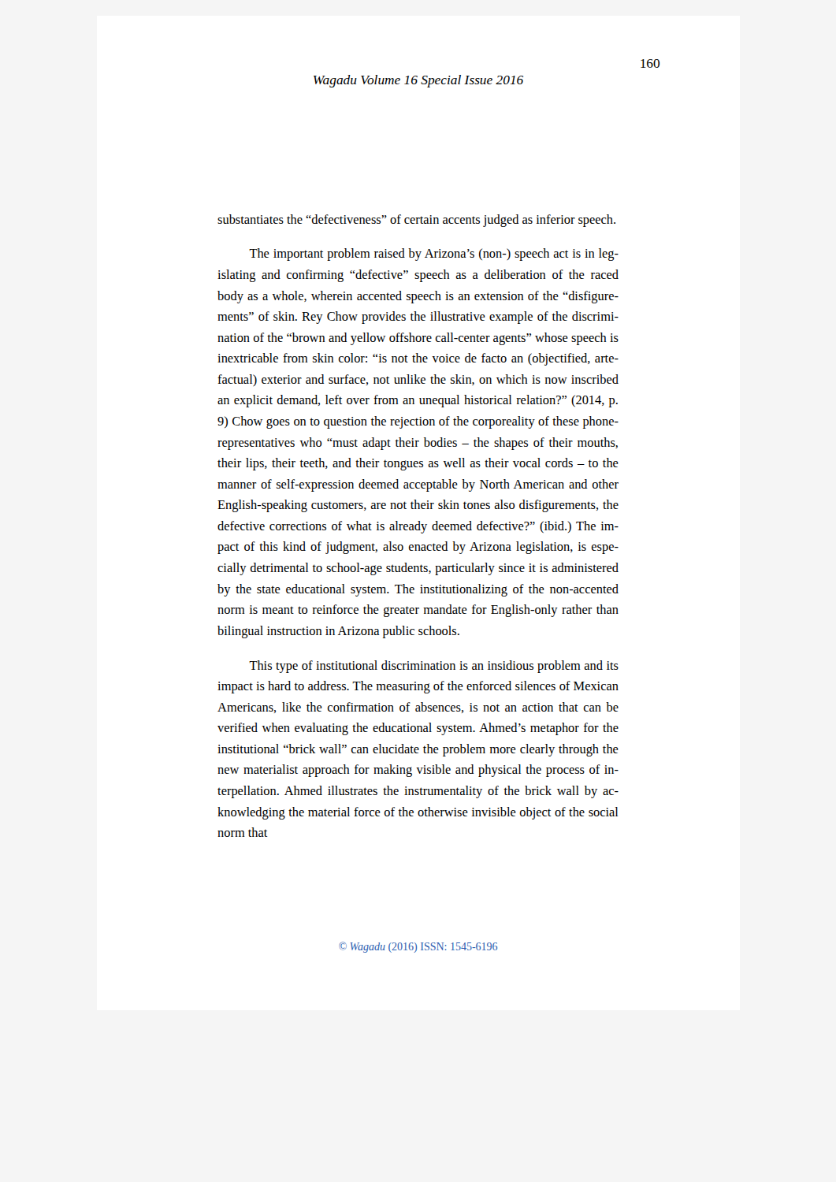Wagadu Volume 16 Special Issue 2016 160
substantiates the “defectiveness” of certain accents judged as inferior speech.
The important problem raised by Arizona’s (non-) speech act is in legislating and confirming “defective” speech as a deliberation of the raced body as a whole, wherein accented speech is an extension of the “disfigurements” of skin. Rey Chow provides the illustrative example of the discrimination of the “brown and yellow offshore call-center agents” whose speech is inextricable from skin color: “is not the voice de facto an (objectified, artefactual) exterior and surface, not unlike the skin, on which is now inscribed an explicit demand, left over from an unequal historical relation?” (2014, p. 9) Chow goes on to question the rejection of the corporeality of these phone-representatives who “must adapt their bodies – the shapes of their mouths, their lips, their teeth, and their tongues as well as their vocal cords – to the manner of self-expression deemed acceptable by North American and other English-speaking customers, are not their skin tones also disfigurements, the defective corrections of what is already deemed defective?” (ibid.) The impact of this kind of judgment, also enacted by Arizona legislation, is especially detrimental to school-age students, particularly since it is administered by the state educational system. The institutionalizing of the non-accented norm is meant to reinforce the greater mandate for English-only rather than bilingual instruction in Arizona public schools.
This type of institutional discrimination is an insidious problem and its impact is hard to address. The measuring of the enforced silences of Mexican Americans, like the confirmation of absences, is not an action that can be verified when evaluating the educational system. Ahmed’s metaphor for the institutional “brick wall” can elucidate the problem more clearly through the new materialist approach for making visible and physical the process of interpellation. Ahmed illustrates the instrumentality of the brick wall by acknowledging the material force of the otherwise invisible object of the social norm that
© Wagadu (2016) ISSN: 1545-6196